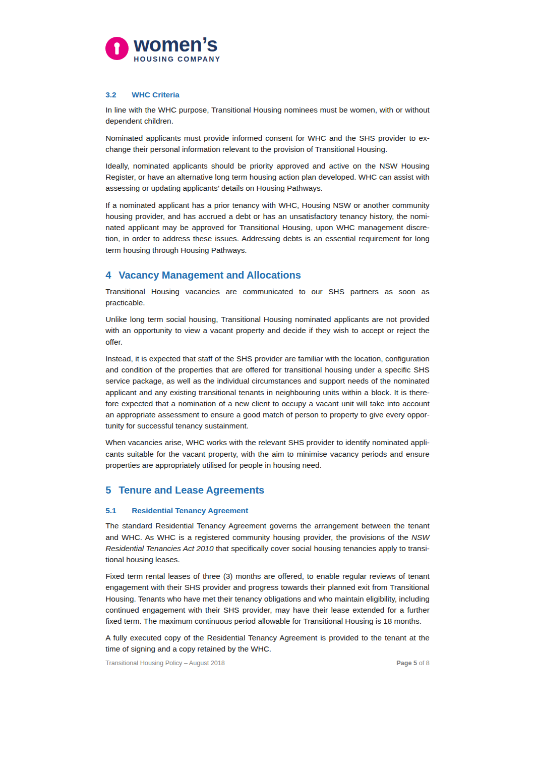women’s HOUSING COMPANY
3.2 WHC Criteria
In line with the WHC purpose, Transitional Housing nominees must be women, with or without dependent children.
Nominated applicants must provide informed consent for WHC and the SHS provider to exchange their personal information relevant to the provision of Transitional Housing.
Ideally, nominated applicants should be priority approved and active on the NSW Housing Register, or have an alternative long term housing action plan developed. WHC can assist with assessing or updating applicants’ details on Housing Pathways.
If a nominated applicant has a prior tenancy with WHC, Housing NSW or another community housing provider, and has accrued a debt or has an unsatisfactory tenancy history, the nominated applicant may be approved for Transitional Housing, upon WHC management discretion, in order to address these issues. Addressing debts is an essential requirement for long term housing through Housing Pathways.
4 Vacancy Management and Allocations
Transitional Housing vacancies are communicated to our SHS partners as soon as practicable.
Unlike long term social housing, Transitional Housing nominated applicants are not provided with an opportunity to view a vacant property and decide if they wish to accept or reject the offer.
Instead, it is expected that staff of the SHS provider are familiar with the location, configuration and condition of the properties that are offered for transitional housing under a specific SHS service package, as well as the individual circumstances and support needs of the nominated applicant and any existing transitional tenants in neighbouring units within a block. It is therefore expected that a nomination of a new client to occupy a vacant unit will take into account an appropriate assessment to ensure a good match of person to property to give every opportunity for successful tenancy sustainment.
When vacancies arise, WHC works with the relevant SHS provider to identify nominated applicants suitable for the vacant property, with the aim to minimise vacancy periods and ensure properties are appropriately utilised for people in housing need.
5 Tenure and Lease Agreements
5.1 Residential Tenancy Agreement
The standard Residential Tenancy Agreement governs the arrangement between the tenant and WHC. As WHC is a registered community housing provider, the provisions of the NSW Residential Tenancies Act 2010 that specifically cover social housing tenancies apply to transitional housing leases.
Fixed term rental leases of three (3) months are offered, to enable regular reviews of tenant engagement with their SHS provider and progress towards their planned exit from Transitional Housing. Tenants who have met their tenancy obligations and who maintain eligibility, including continued engagement with their SHS provider, may have their lease extended for a further fixed term. The maximum continuous period allowable for Transitional Housing is 18 months.
A fully executed copy of the Residential Tenancy Agreement is provided to the tenant at the time of signing and a copy retained by the WHC.
Transitional Housing Policy – August 2018 Page 5 of 8